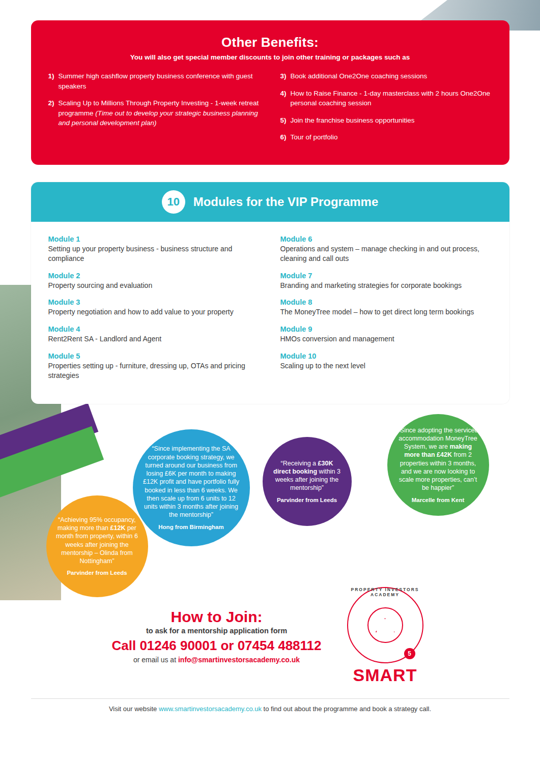Other Benefits:
You will also get special member discounts to join other training or packages such as
1) Summer high cashflow property business conference with guest speakers
2) Scaling Up to Millions Through Property Investing - 1-week retreat programme (Time out to develop your strategic business planning and personal development plan)
3) Book additional One2One coaching sessions
4) How to Raise Finance - 1-day masterclass with 2 hours One2One personal coaching session
5) Join the franchise business opportunities
6) Tour of portfolio
10
Modules for the VIP Programme
Module 1
Setting up your property business - business structure and compliance
Module 2
Property sourcing and evaluation
Module 3
Property negotiation and how to add value to your property
Module 4
Rent2Rent SA - Landlord and Agent
Module 5
Properties setting up - furniture, dressing up, OTAs and pricing strategies
Module 6
Operations and system – manage checking in and out process, cleaning and call outs
Module 7
Branding and marketing strategies for corporate bookings
Module 8
The MoneyTree model – how to get direct long term bookings
Module 9
HMOs conversion and management
Module 10
Scaling up to the next level
“Achieving 95% occupancy, making more than £12K per month from property, within 6 weeks after joining the mentorship – Olinda from Nottingham” Parvinder from Leeds
“Since implementing the SA corporate booking strategy, we turned around our business from losing £6K per month to making £12K profit and have portfolio fully booked in less than 6 weeks. We then scale up from 6 units to 12 units within 3 months after joining the mentorship” Hong from Birmingham
“Receiving a £30K direct booking within 3 weeks after joining the mentorship” Parvinder from Leeds
“Since adopting the serviced accommodation MoneyTree System, we are making more than £42K from 2 properties within 3 months, and we are now looking to scale more properties, can’t be happier” Marcelle from Kent
How to Join:
to ask for a mentorship application form
Call 01246 90001 or 07454 488112
or email us at info@smartinvestorsacademy.co.uk
5
SMART
Visit our website www.smartinvestorsacademy.co.uk to find out about the programme and book a strategy call.